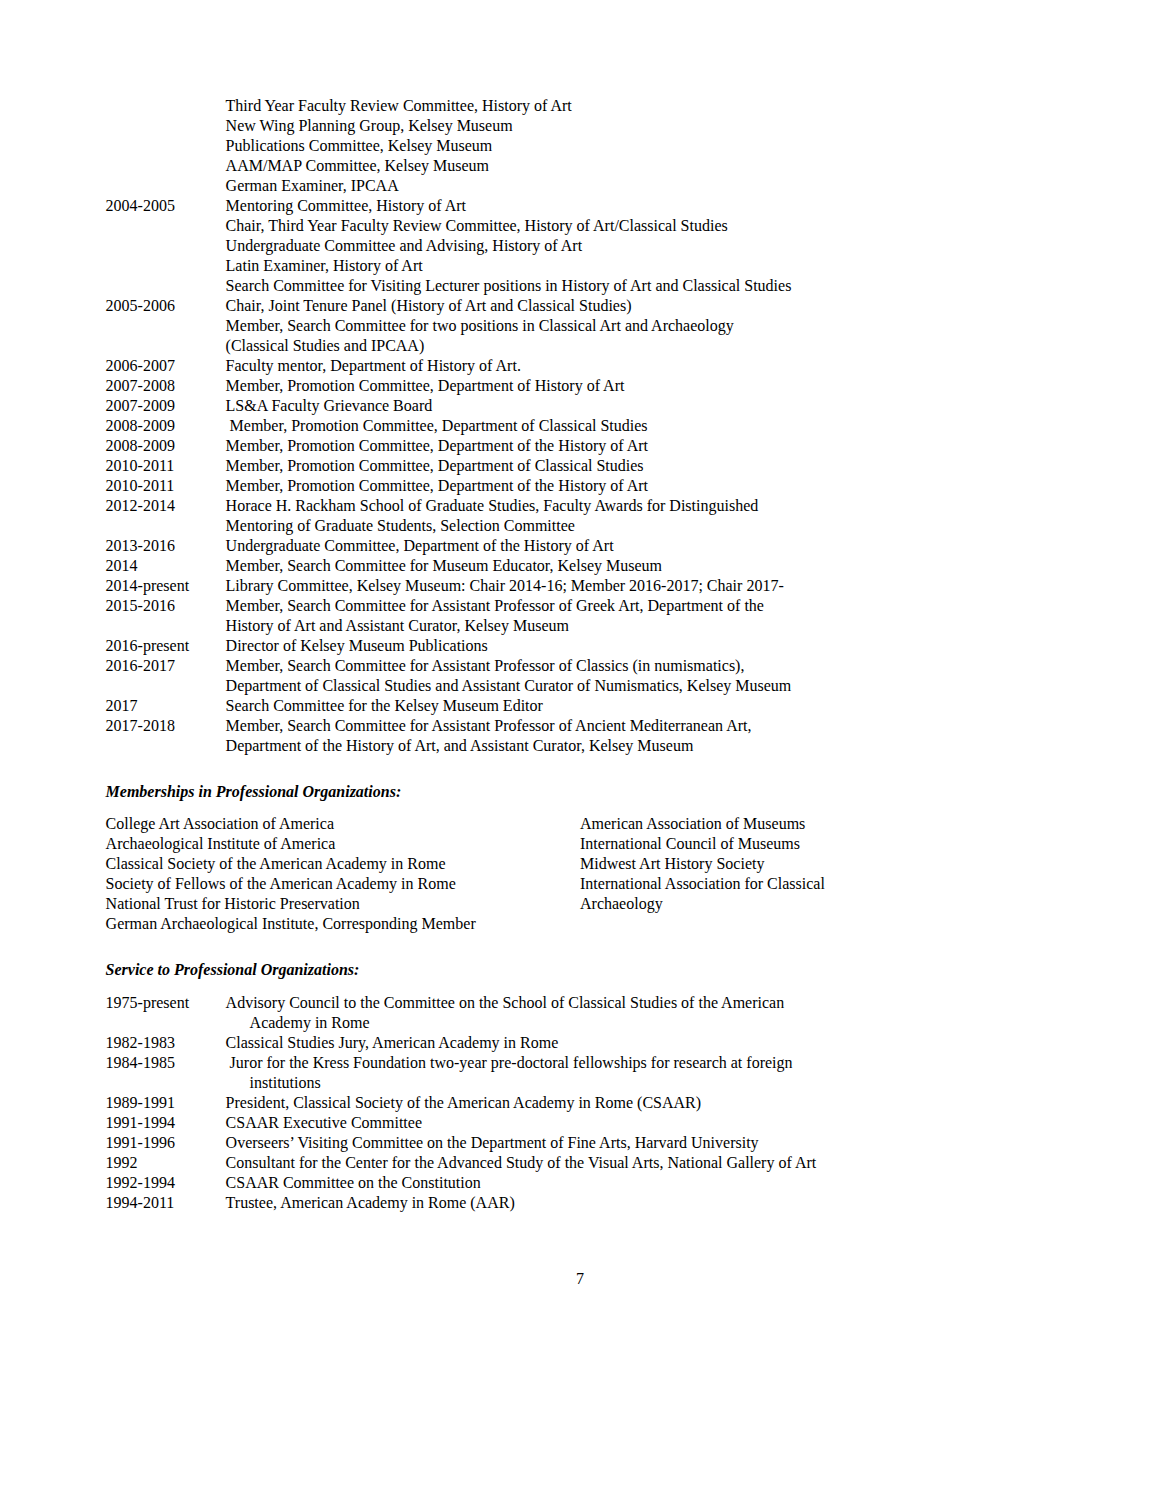| | Third Year Faculty Review Committee, History of Art |
| | New Wing Planning Group, Kelsey Museum |
| | Publications Committee, Kelsey Museum |
| | AAM/MAP Committee, Kelsey Museum |
| | German Examiner, IPCAA |
| 2004-2005 | Mentoring Committee, History of Art |
| | Chair, Third Year Faculty Review Committee, History of Art/Classical Studies |
| | Undergraduate Committee and Advising, History of Art |
| | Latin Examiner, History of Art |
| | Search Committee for Visiting Lecturer positions in History of Art and Classical Studies |
| 2005-2006 | Chair, Joint Tenure Panel (History of Art and Classical Studies) |
| | Member, Search Committee for two positions in Classical Art and Archaeology (Classical Studies and IPCAA) |
| 2006-2007 | Faculty mentor, Department of History of Art. |
| 2007-2008 | Member, Promotion Committee, Department of History of Art |
| 2007-2009 | LS&A Faculty Grievance Board |
| 2008-2009 | Member, Promotion Committee, Department of Classical Studies |
| 2008-2009 | Member, Promotion Committee, Department of the History of Art |
| 2010-2011 | Member, Promotion Committee, Department of Classical Studies |
| 2010-2011 | Member, Promotion Committee, Department of the History of Art |
| 2012-2014 | Horace H. Rackham School of Graduate Studies, Faculty Awards for Distinguished Mentoring of Graduate Students, Selection Committee |
| 2013-2016 | Undergraduate Committee, Department of the History of Art |
| 2014 | Member, Search Committee for Museum Educator, Kelsey Museum |
| 2014-present | Library Committee, Kelsey Museum: Chair 2014-16; Member 2016-2017; Chair 2017- |
| 2015-2016 | Member, Search Committee for Assistant Professor of Greek Art, Department of the History of Art and Assistant Curator, Kelsey Museum |
| 2016-present | Director of Kelsey Museum Publications |
| 2016-2017 | Member, Search Committee for Assistant Professor of Classics (in numismatics), Department of Classical Studies and Assistant Curator of Numismatics, Kelsey Museum |
| 2017 | Search Committee for the Kelsey Museum Editor |
| 2017-2018 | Member, Search Committee for Assistant Professor of Ancient Mediterranean Art, Department of the History of Art, and Assistant Curator, Kelsey Museum |
Memberships in Professional Organizations:
| College Art Association of America | American Association of Museums |
| Archaeological Institute of America | International Council of Museums |
| Classical Society of the American Academy in Rome | Midwest Art History Society |
| Society of Fellows of the American Academy in Rome | International Association for Classical |
| National Trust for Historic Preservation | Archaeology |
| German Archaeological Institute, Corresponding Member | |
Service to Professional Organizations:
| 1975-present | Advisory Council to the Committee on the School of Classical Studies of the American Academy in Rome |
| 1982-1983 | Classical Studies Jury, American Academy in Rome |
| 1984-1985 | Juror for the Kress Foundation two-year pre-doctoral fellowships for research at foreign institutions |
| 1989-1991 | President, Classical Society of the American Academy in Rome (CSAAR) |
| 1991-1994 | CSAAR Executive Committee |
| 1991-1996 | Overseers’ Visiting Committee on the Department of Fine Arts, Harvard University |
| 1992 | Consultant for the Center for the Advanced Study of the Visual Arts, National Gallery of Art |
| 1992-1994 | CSAAR Committee on the Constitution |
| 1994-2011 | Trustee, American Academy in Rome (AAR) |
7